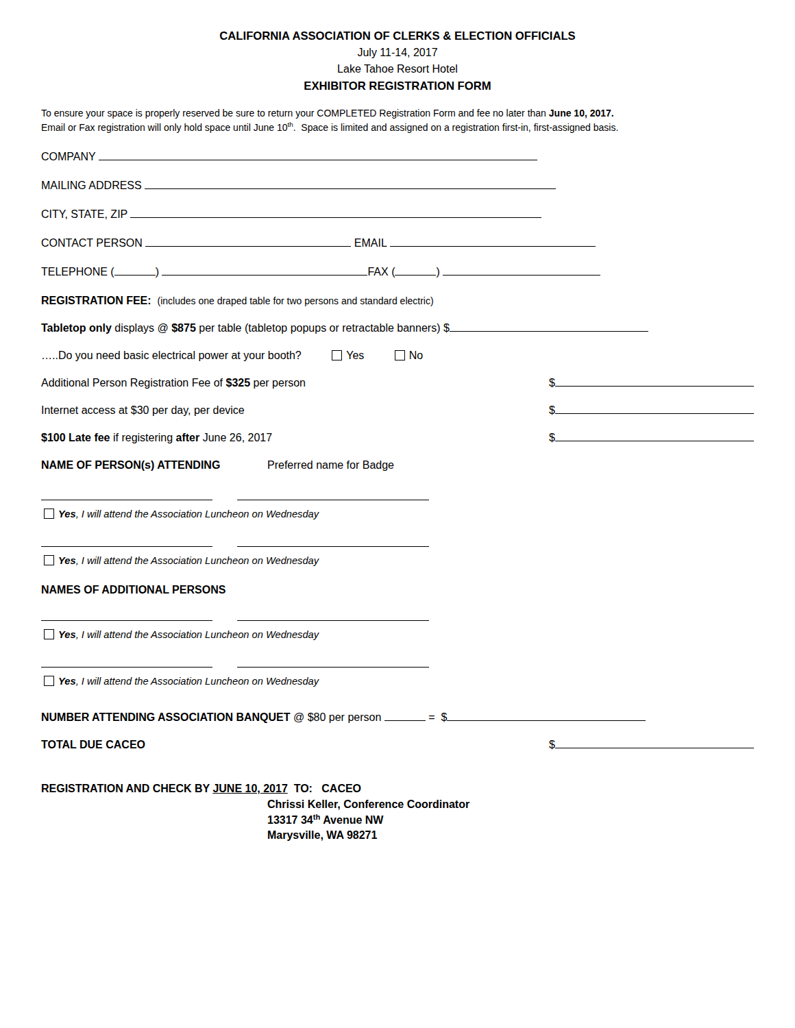CALIFORNIA ASSOCIATION OF CLERKS & ELECTION OFFICIALS
July 11-14, 2017
Lake Tahoe Resort Hotel
EXHIBITOR REGISTRATION FORM
To ensure your space is properly reserved be sure to return your COMPLETED Registration Form and fee no later than June 10, 2017.
Email or Fax registration will only hold space until June 10th. Space is limited and assigned on a registration first-in, first-assigned basis.
COMPANY
MAILING ADDRESS
CITY, STATE, ZIP
CONTACT PERSON EMAIL
TELEPHONE ( ) FAX ( )
REGISTRATION FEE: (includes one draped table for two persons and standard electric)
Tabletop only displays @ $875 per table (tabletop popups or retractable banners) $
…..Do you need basic electrical power at your booth? Yes No
Additional Person Registration Fee of $325 per person
$
Internet access at $30 per day, per device
$
$100 Late fee if registering after June 26, 2017
$
NAME OF PERSON(s) ATTENDING
Preferred name for Badge
Yes, I will attend the Association Luncheon on Wednesday
Yes, I will attend the Association Luncheon on Wednesday
NAMES OF ADDITIONAL PERSONS
Yes, I will attend the Association Luncheon on Wednesday
Yes, I will attend the Association Luncheon on Wednesday
NUMBER ATTENDING ASSOCIATION BANQUET @ $80 per person = $
TOTAL DUE CACEO
$
REGISTRATION AND CHECK BY JUNE 10, 2017 TO: CACEO
Chrissi Keller, Conference Coordinator
13317 34th Avenue NW
Marysville, WA 98271